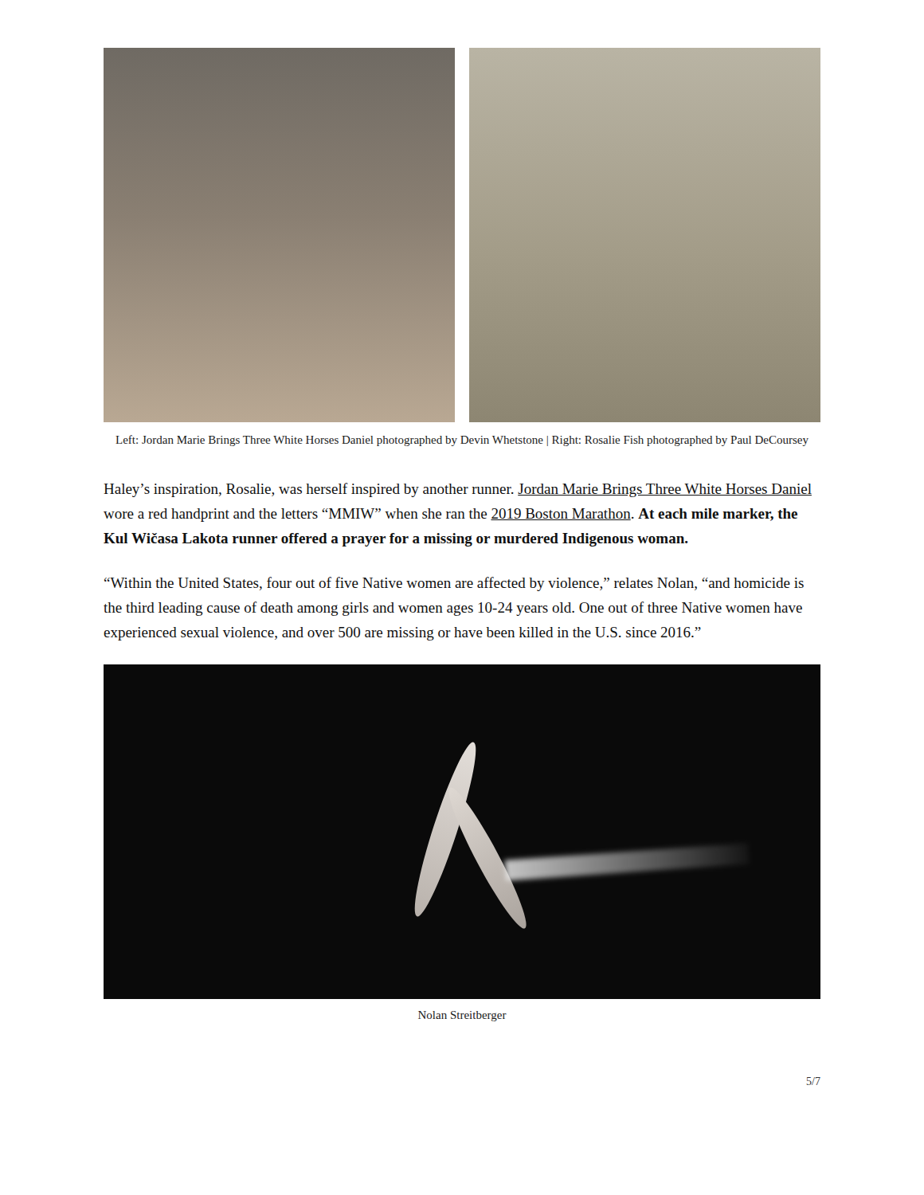Left: Jordan Marie Brings Three White Horses Daniel photographed by Devin Whetstone | Right: Rosalie Fish photographed by Paul DeCoursey
Haley’s inspiration, Rosalie, was herself inspired by another runner. Jordan Marie Brings Three White Horses Daniel wore a red handprint and the letters “MMIW” when she ran the 2019 Boston Marathon. At each mile marker, the Kul Wičasa Lakota runner offered a prayer for a missing or murdered Indigenous woman.
“Within the United States, four out of five Native women are affected by violence,” relates Nolan, “and homicide is the third leading cause of death among girls and women ages 10-24 years old. One out of three Native women have experienced sexual violence, and over 500 are missing or have been killed in the U.S. since 2016.”
Nolan Streitberger
5/7